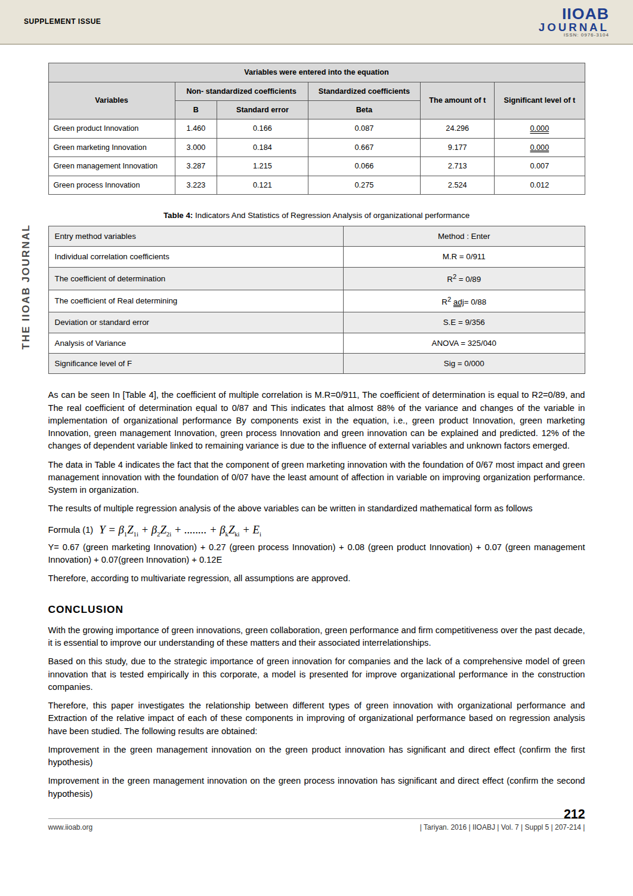SUPPLEMENT ISSUE
IIOAB
JOURNAL
ISSN: 0976-3104
THE IIOAB JOURNAL
| Variables were entered into the equation |
| --- |
| Variables | Non- standardized coefficients | Standardized coefficients | The amount of t | Significant level of t |
| B | Standard error | Beta |
| Green product Innovation | 1.460 | 0.166 | 0.087 | 24.296 | 0.000 |
| Green marketing Innovation | 3.000 | 0.184 | 0.667 | 9.177 | 0.000 |
| Green management Innovation | 3.287 | 1.215 | 0.066 | 2.713 | 0.007 |
| Green process Innovation | 3.223 | 0.121 | 0.275 | 2.524 | 0.012 |
Table 4: Indicators And Statistics of Regression Analysis of organizational performance
| Entry method variables | Method : Enter |
| Individual correlation coefficients | M.R = 0/911 |
| The coefficient of determination | R 2 = 0/89 |
| The coefficient of Real determining | R 2 adj = 0/88 |
| Deviation or standard error | S.E = 9/356 |
| Analysis of Variance | ANOVA = 325/040 |
| Significance level of F | Sig = 0/000 |
As can be seen In [Table 4], the coefficient of multiple correlation is M.R=0/911, The coefficient of determination is equal to R2=0/89, and The real coefficient of determination equal to 0/87 and This indicates that almost 88% of the variance and changes of the variable in implementation of organizational performance By components exist in the equation, i.e., green product Innovation, green marketing Innovation, green management Innovation, green process Innovation and green innovation can be explained and predicted. 12% of the changes of dependent variable linked to remaining variance is due to the influence of external variables and unknown factors emerged.
The data in Table 4 indicates the fact that the component of green marketing innovation with the foundation of 0/67 most impact and green management innovation with the foundation of 0/07 have the least amount of affection in variable on improving organization performance. System in organization.
The results of multiple regression analysis of the above variables can be written in standardized mathematical form as follows
Formula (1) Y = β1Z1i + β2Z2i + ........ + βkZki + Ei
Y= 0.67 (green marketing Innovation) + 0.27 (green process Innovation) + 0.08 (green product Innovation) + 0.07 (green management Innovation) + 0.07(green Innovation) + 0.12E
Therefore, according to multivariate regression, all assumptions are approved.
CONCLUSION
With the growing importance of green innovations, green collaboration, green performance and firm competitiveness over the past decade, it is essential to improve our understanding of these matters and their associated interrelationships.
Based on this study, due to the strategic importance of green innovation for companies and the lack of a comprehensive model of green innovation that is tested empirically in this corporate, a model is presented for improve organizational performance in the construction companies.
Therefore, this paper investigates the relationship between different types of green innovation with organizational performance and Extraction of the relative impact of each of these components in improving of organizational performance based on regression analysis have been studied. The following results are obtained:
Improvement in the green management innovation on the green product innovation has significant and direct effect (confirm the first hypothesis)
Improvement in the green management innovation on the green process innovation has significant and direct effect (confirm the second hypothesis)
212
www.iioab.org | Tariyan. 2016 | IIOABJ | Vol. 7 | Suppl 5 | 207-214 |